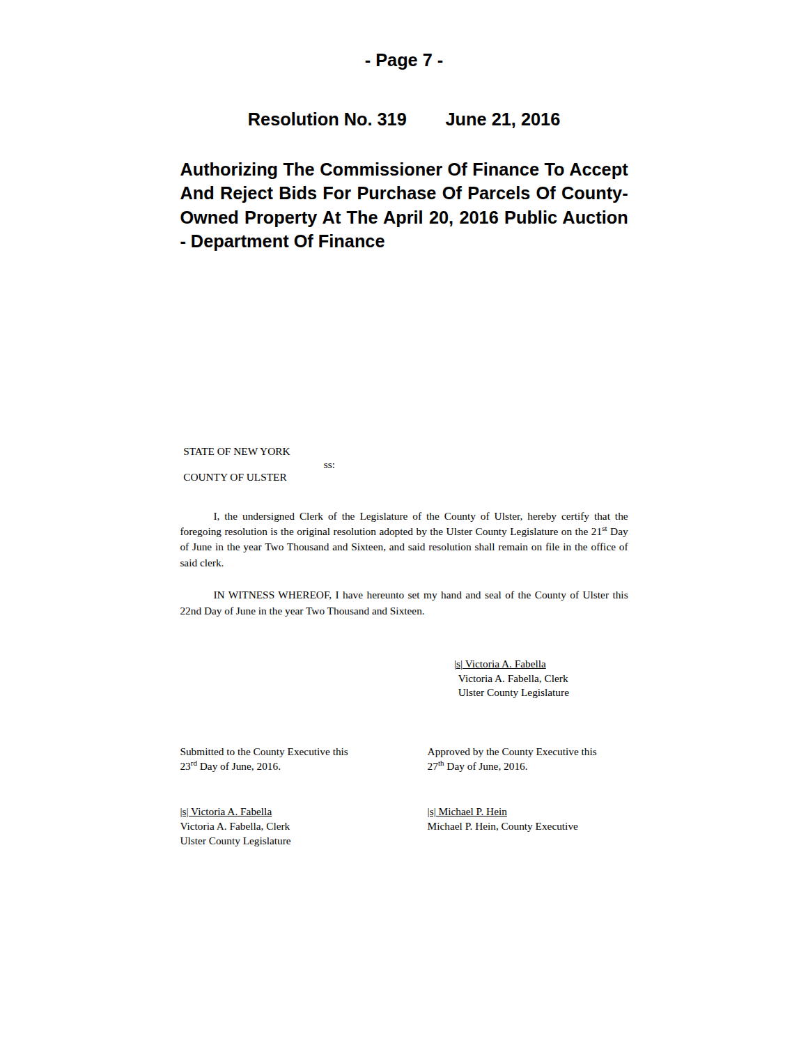- Page 7 -
Resolution No. 319 June 21, 2016
Authorizing The Commissioner Of Finance To Accept And Reject Bids For Purchase Of Parcels Of County-Owned Property At The April 20, 2016 Public Auction - Department Of Finance
STATE OF NEW YORK
ss: COUNTY OF ULSTER
I, the undersigned Clerk of the Legislature of the County of Ulster, hereby certify that the foregoing resolution is the original resolution adopted by the Ulster County Legislature on the 21st Day of June in the year Two Thousand and Sixteen, and said resolution shall remain on file in the office of said clerk.
IN WITNESS WHEREOF, I have hereunto set my hand and seal of the County of Ulster this 22nd Day of June in the year Two Thousand and Sixteen.
|s| Victoria A. Fabella
Victoria A. Fabella, Clerk
Ulster County Legislature
| Submitted to the County Executive this 23 rd Day of June, 2016. /s/ Victoria A. Fabella Victoria A. Fabella, Clerk Ulster County Legislature | Approved by the County Executive this 27 th Day of June, 2016. /s/ Michael P. Hein Michael P. Hein, County Executive |